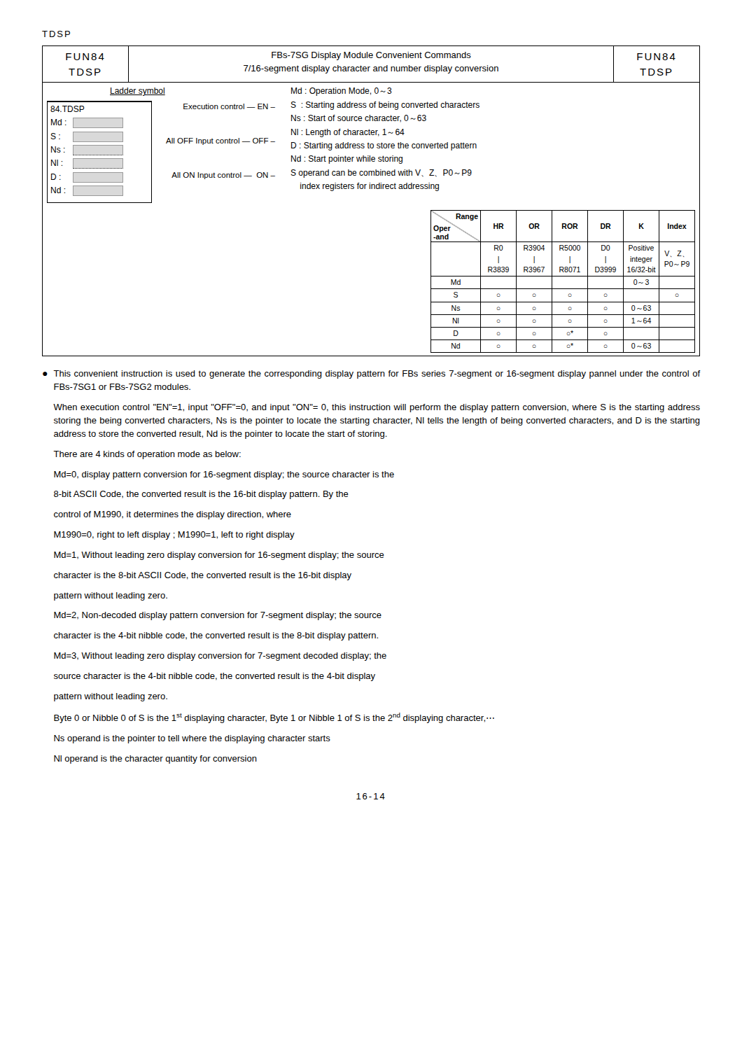TDSP
| FUN84 TDSP | FBs-7SG Display Module Convenient Commands 7/16-segment display character and number display conversion | FUN84 TDSP |
| Ladder symbol Execution control — EN – 84.TDSP Md : S : Ns : Nl : D : Nd : All OFF Input control — OFF – All ON Input control — ON – Md : Operation Mode, 0～3 S : Starting address of being converted characters Ns : Start of source character, 0～63 Nl : Length of character, 1～64 D : Starting address to store the converted pattern Nd : Start pointer while storing S operand can be combined with V、Z、P0～P9 index registers for indirect addressing / Range Oper -and / HR / OR / ROR / DR / K / Index / / --- / --- / --- / --- / --- / --- / --- / / / R0 / R3839 / R3904 / R3967 / R5000 / R8071 / D0 / D3999 / Positive integer 16/32-bit / V、Z、 P0～P9 / / Md / / / / / 0～3 / / / S / ○ / ○ / ○ / ○ / / ○ / / Ns / ○ / ○ / ○ / ○ / 0～63 / / / Nl / ○ / ○ / ○ / ○ / 1～64 / / / D / ○ / ○ / ○* / ○ / / / / Nd / ○ / ○ / ○* / ○ / 0～63 / / |
●
This convenient instruction is used to generate the corresponding display pattern for FBs series 7-segment or 16-segment display pannel under the control of FBs-7SG1 or FBs-7SG2 modules.
When execution control "EN"=1, input "OFF"=0, and input "ON"= 0, this instruction will perform the display pattern conversion, where S is the starting address storing the being converted characters, Ns is the pointer to locate the starting character, Nl tells the length of being converted characters, and D is the starting address to store the converted result, Nd is the pointer to locate the start of storing.
There are 4 kinds of operation mode as below:
Md=0, display pattern conversion for 16-segment display; the source character is the
8-bit ASCII Code, the converted result is the 16-bit display pattern. By the
control of M1990, it determines the display direction, where
M1990=0, right to left display ; M1990=1, left to right display
Md=1, Without leading zero display conversion for 16-segment display; the source
character is the 8-bit ASCII Code, the converted result is the 16-bit display
pattern without leading zero.
Md=2, Non-decoded display pattern conversion for 7-segment display; the source
character is the 4-bit nibble code, the converted result is the 8-bit display pattern.
Md=3, Without leading zero display conversion for 7-segment decoded display; the
source character is the 4-bit nibble code, the converted result is the 4-bit display
pattern without leading zero.
Byte 0 or Nibble 0 of S is the 1st displaying character, Byte 1 or Nibble 1 of S is the 2nd displaying character,⋯
Ns operand is the pointer to tell where the displaying character starts
Nl operand is the character quantity for conversion
16-14